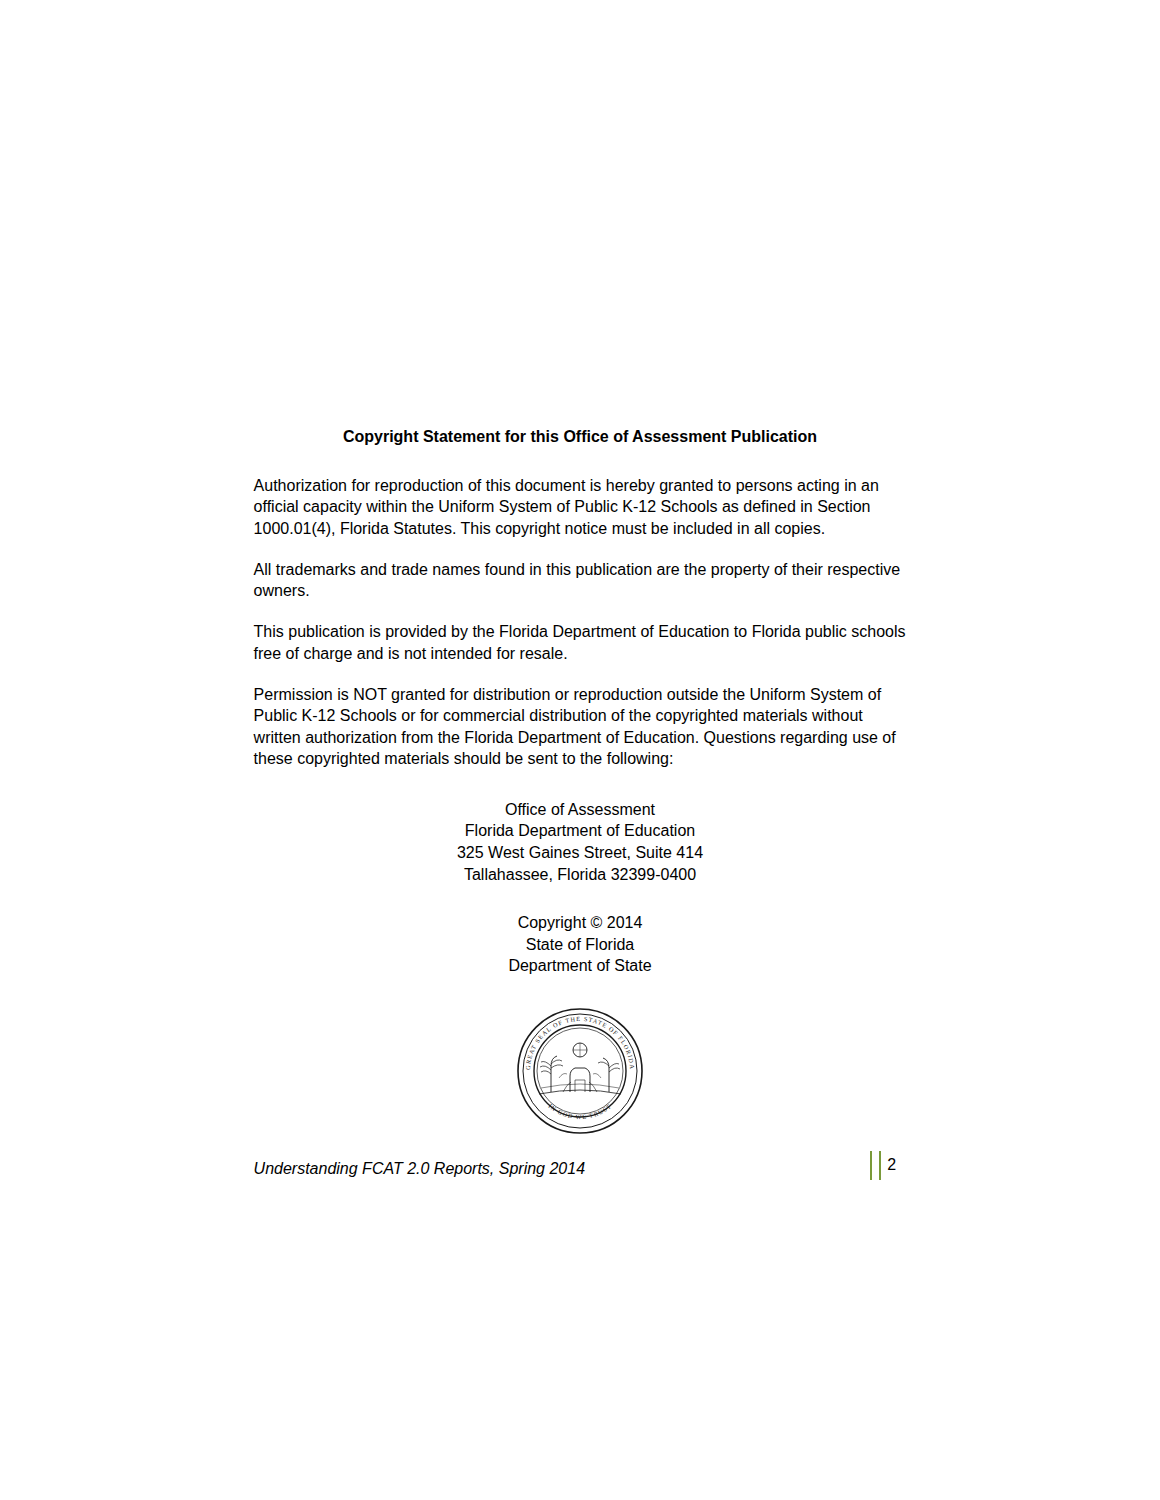Copyright Statement for this Office of Assessment Publication
Authorization for reproduction of this document is hereby granted to persons acting in an official capacity within the Uniform System of Public K-12 Schools as defined in Section 1000.01(4), Florida Statutes. This copyright notice must be included in all copies.
All trademarks and trade names found in this publication are the property of their respective owners.
This publication is provided by the Florida Department of Education to Florida public schools free of charge and is not intended for resale.
Permission is NOT granted for distribution or reproduction outside the Uniform System of Public K-12 Schools or for commercial distribution of the copyrighted materials without written authorization from the Florida Department of Education. Questions regarding use of these copyrighted materials should be sent to the following:
Office of Assessment
Florida Department of Education
325 West Gaines Street, Suite 414
Tallahassee, Florida 32399-0400
Copyright © 2014
State of Florida
Department of State
Great Seal of the State of Florida GREAT SEAL OF THE STATE OF FLORIDA IN GOD WE TRUST
Understanding FCAT 2.0 Reports, Spring 2014
2